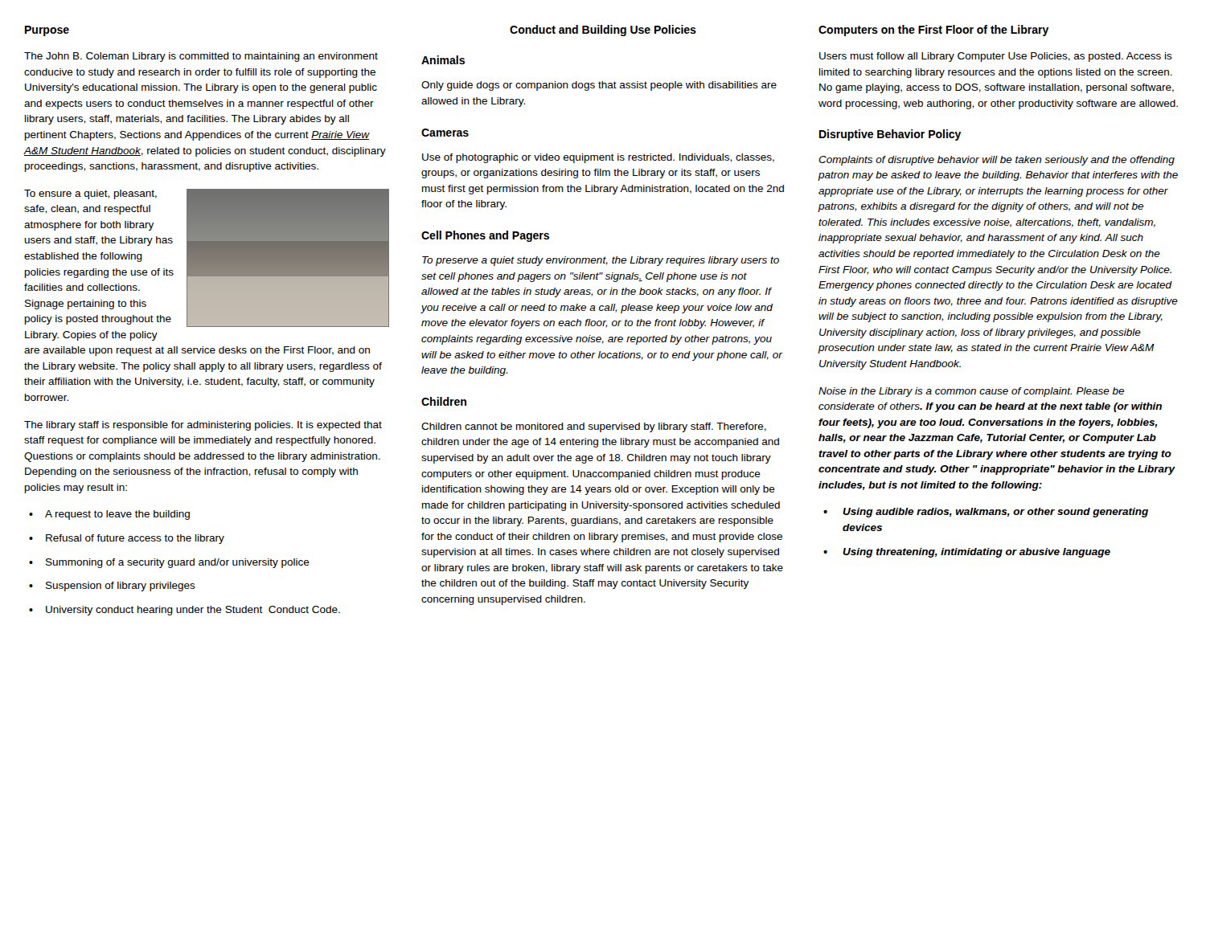Purpose
The John B. Coleman Library is committed to maintaining an environment conducive to study and research in order to fulfill its role of supporting the University's educational mission. The Library is open to the general public and expects users to conduct themselves in a manner respectful of other library users, staff, materials, and facilities. The Library abides by all pertinent Chapters, Sections and Appendices of the current Prairie View A&M Student Handbook, related to policies on student conduct, disciplinary proceedings, sanctions, harassment, and disruptive activities.
To ensure a quiet, pleasant, safe, clean, and respectful atmosphere for both library users and staff, the Library has established the following policies regarding the use of its facilities and collections. Signage pertaining to this policy is posted throughout the Library. Copies of the policy are available upon request at all service desks on the First Floor, and on the Library website. The policy shall apply to all library users, regardless of their affiliation with the University, i.e. student, faculty, staff, or community borrower.
The library staff is responsible for administering policies. It is expected that staff request for compliance will be immediately and respectfully honored. Questions or complaints should be addressed to the library administration. Depending on the seriousness of the infraction, refusal to comply with policies may result in:
A request to leave the building
Refusal of future access to the library
Summoning of a security guard and/or university police
Suspension of library privileges
University conduct hearing under the Student Conduct Code.
Conduct and Building Use Policies
Animals
Only guide dogs or companion dogs that assist people with disabilities are allowed in the Library.
Cameras
Use of photographic or video equipment is restricted. Individuals, classes, groups, or organizations desiring to film the Library or its staff, or users must first get permission from the Library Administration, located on the 2nd floor of the library.
Cell Phones and Pagers
To preserve a quiet study environment, the Library requires library users to set cell phones and pagers on "silent" signals. Cell phone use is not allowed at the tables in study areas, or in the book stacks, on any floor. If you receive a call or need to make a call, please keep your voice low and move the elevator foyers on each floor, or to the front lobby. However, if complaints regarding excessive noise, are reported by other patrons, you will be asked to either move to other locations, or to end your phone call, or leave the building.
Children
Children cannot be monitored and supervised by library staff. Therefore, children under the age of 14 entering the library must be accompanied and supervised by an adult over the age of 18. Children may not touch library computers or other equipment. Unaccompanied children must produce identification showing they are 14 years old or over. Exception will only be made for children participating in University-sponsored activities scheduled to occur in the library. Parents, guardians, and caretakers are responsible for the conduct of their children on library premises, and must provide close supervision at all times. In cases where children are not closely supervised or library rules are broken, library staff will ask parents or caretakers to take the children out of the building. Staff may contact University Security concerning unsupervised children.
Computers on the First Floor of the Library
Users must follow all Library Computer Use Policies, as posted. Access is limited to searching library resources and the options listed on the screen. No game playing, access to DOS, software installation, personal software, word processing, web authoring, or other productivity software are allowed.
Disruptive Behavior Policy
Complaints of disruptive behavior will be taken seriously and the offending patron may be asked to leave the building. Behavior that interferes with the appropriate use of the Library, or interrupts the learning process for other patrons, exhibits a disregard for the dignity of others, and will not be tolerated. This includes excessive noise, altercations, theft, vandalism, inappropriate sexual behavior, and harassment of any kind. All such activities should be reported immediately to the Circulation Desk on the First Floor, who will contact Campus Security and/or the University Police. Emergency phones connected directly to the Circulation Desk are located in study areas on floors two, three and four. Patrons identified as disruptive will be subject to sanction, including possible expulsion from the Library, University disciplinary action, loss of library privileges, and possible prosecution under state law, as stated in the current Prairie View A&M University Student Handbook.
Noise in the Library is a common cause of complaint. Please be considerate of others. If you can be heard at the next table (or within four feets), you are too loud. Conversations in the foyers, lobbies, halls, or near the Jazzman Cafe, Tutorial Center, or Computer Lab travel to other parts of the Library where other students are trying to concentrate and study. Other " inappropriate" behavior in the Library includes, but is not limited to the following:
Using audible radios, walkmans, or other sound generating devices
Using threatening, intimidating or abusive language